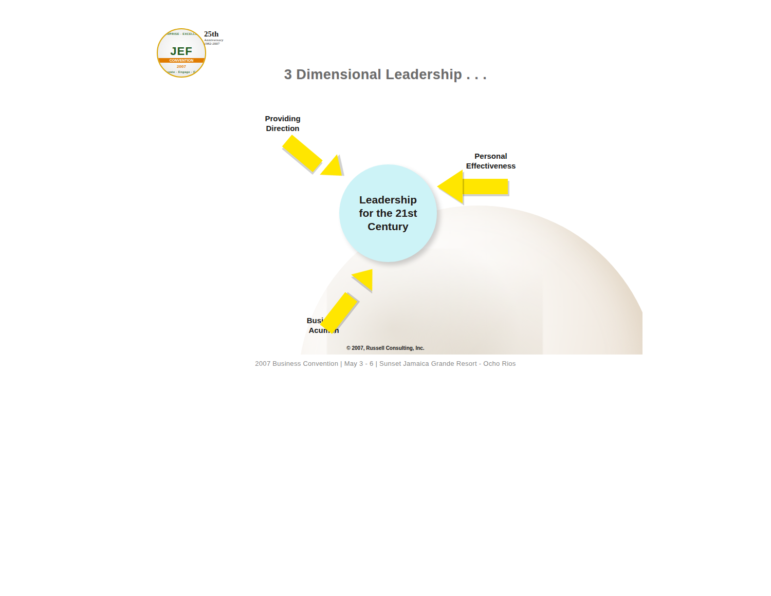ENTERPRISE · EXCELLENCE
JEF
CONVENTION
2007
Innovate · Engage · Grow
25th
Anniversary
1982-2007
3 Dimensional Leadership . . .
Providing
Direction
Personal
Effectiveness
Business
Acumen
Leadership
for the 21st
Century
© 2007, Russell Consulting, Inc.
2007 Business Convention | May 3 - 6 | Sunset Jamaica Grande Resort - Ocho Rios